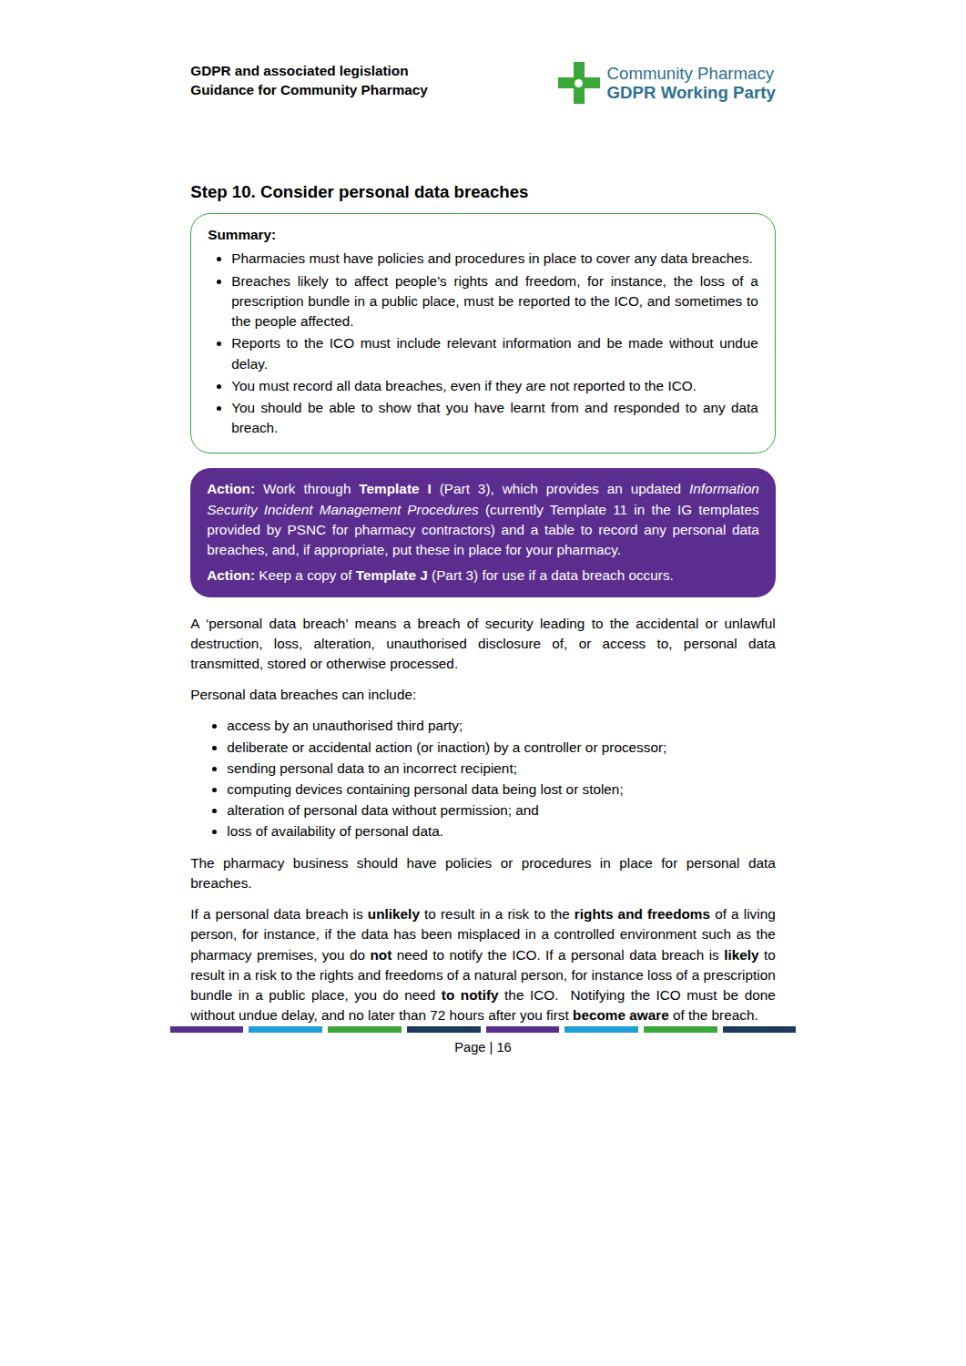GDPR and associated legislation
Guidance for Community Pharmacy
Community Pharmacy
GDPR Working Party
Step 10. Consider personal data breaches
Summary:
Pharmacies must have policies and procedures in place to cover any data breaches.
Breaches likely to affect people’s rights and freedom, for instance, the loss of a prescription bundle in a public place, must be reported to the ICO, and sometimes to the people affected.
Reports to the ICO must include relevant information and be made without undue delay.
You must record all data breaches, even if they are not reported to the ICO.
You should be able to show that you have learnt from and responded to any data breach.
Action: Work through Template I (Part 3), which provides an updated Information Security Incident Management Procedures (currently Template 11 in the IG templates provided by PSNC for pharmacy contractors) and a table to record any personal data breaches, and, if appropriate, put these in place for your pharmacy.
Action: Keep a copy of Template J (Part 3) for use if a data breach occurs.
A ‘personal data breach’ means a breach of security leading to the accidental or unlawful destruction, loss, alteration, unauthorised disclosure of, or access to, personal data transmitted, stored or otherwise processed.
Personal data breaches can include:
access by an unauthorised third party;
deliberate or accidental action (or inaction) by a controller or processor;
sending personal data to an incorrect recipient;
computing devices containing personal data being lost or stolen;
alteration of personal data without permission; and
loss of availability of personal data.
The pharmacy business should have policies or procedures in place for personal data breaches.
If a personal data breach is unlikely to result in a risk to the rights and freedoms of a living person, for instance, if the data has been misplaced in a controlled environment such as the pharmacy premises, you do not need to notify the ICO. If a personal data breach is likely to result in a risk to the rights and freedoms of a natural person, for instance loss of a prescription bundle in a public place, you do need to notify the ICO. Notifying the ICO must be done without undue delay, and no later than 72 hours after you first become aware of the breach.
Page | 16